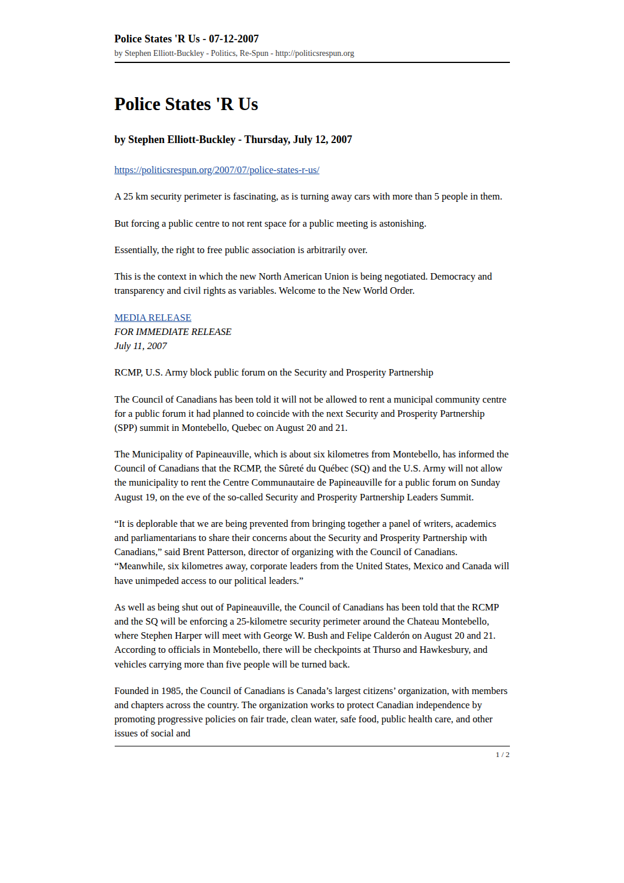Police States 'R Us - 07-12-2007
by Stephen Elliott-Buckley - Politics, Re-Spun - http://politicsrespun.org
Police States 'R Us
by Stephen Elliott-Buckley - Thursday, July 12, 2007
https://politicsrespun.org/2007/07/police-states-r-us/
A 25 km security perimeter is fascinating, as is turning away cars with more than 5 people in them.
But forcing a public centre to not rent space for a public meeting is astonishing.
Essentially, the right to free public association is arbitrarily over.
This is the context in which the new North American Union is being negotiated. Democracy and transparency and civil rights as variables. Welcome to the New World Order.
MEDIA RELEASE FOR IMMEDIATE RELEASE July 11, 2007
RCMP, U.S. Army block public forum on the Security and Prosperity Partnership
The Council of Canadians has been told it will not be allowed to rent a municipal community centre for a public forum it had planned to coincide with the next Security and Prosperity Partnership (SPP) summit in Montebello, Quebec on August 20 and 21.
The Municipality of Papineauville, which is about six kilometres from Montebello, has informed the Council of Canadians that the RCMP, the Sûreté du Québec (SQ) and the U.S. Army will not allow the municipality to rent the Centre Communautaire de Papineauville for a public forum on Sunday August 19, on the eve of the so-called Security and Prosperity Partnership Leaders Summit.
“It is deplorable that we are being prevented from bringing together a panel of writers, academics and parliamentarians to share their concerns about the Security and Prosperity Partnership with Canadians,” said Brent Patterson, director of organizing with the Council of Canadians. “Meanwhile, six kilometres away, corporate leaders from the United States, Mexico and Canada will have unimpeded access to our political leaders.”
As well as being shut out of Papineauville, the Council of Canadians has been told that the RCMP and the SQ will be enforcing a 25-kilometre security perimeter around the Chateau Montebello, where Stephen Harper will meet with George W. Bush and Felipe Calderón on August 20 and 21. According to officials in Montebello, there will be checkpoints at Thurso and Hawkesbury, and vehicles carrying more than five people will be turned back.
Founded in 1985, the Council of Canadians is Canada’s largest citizens’ organization, with members and chapters across the country. The organization works to protect Canadian independence by promoting progressive policies on fair trade, clean water, safe food, public health care, and other issues of social and
1 / 2